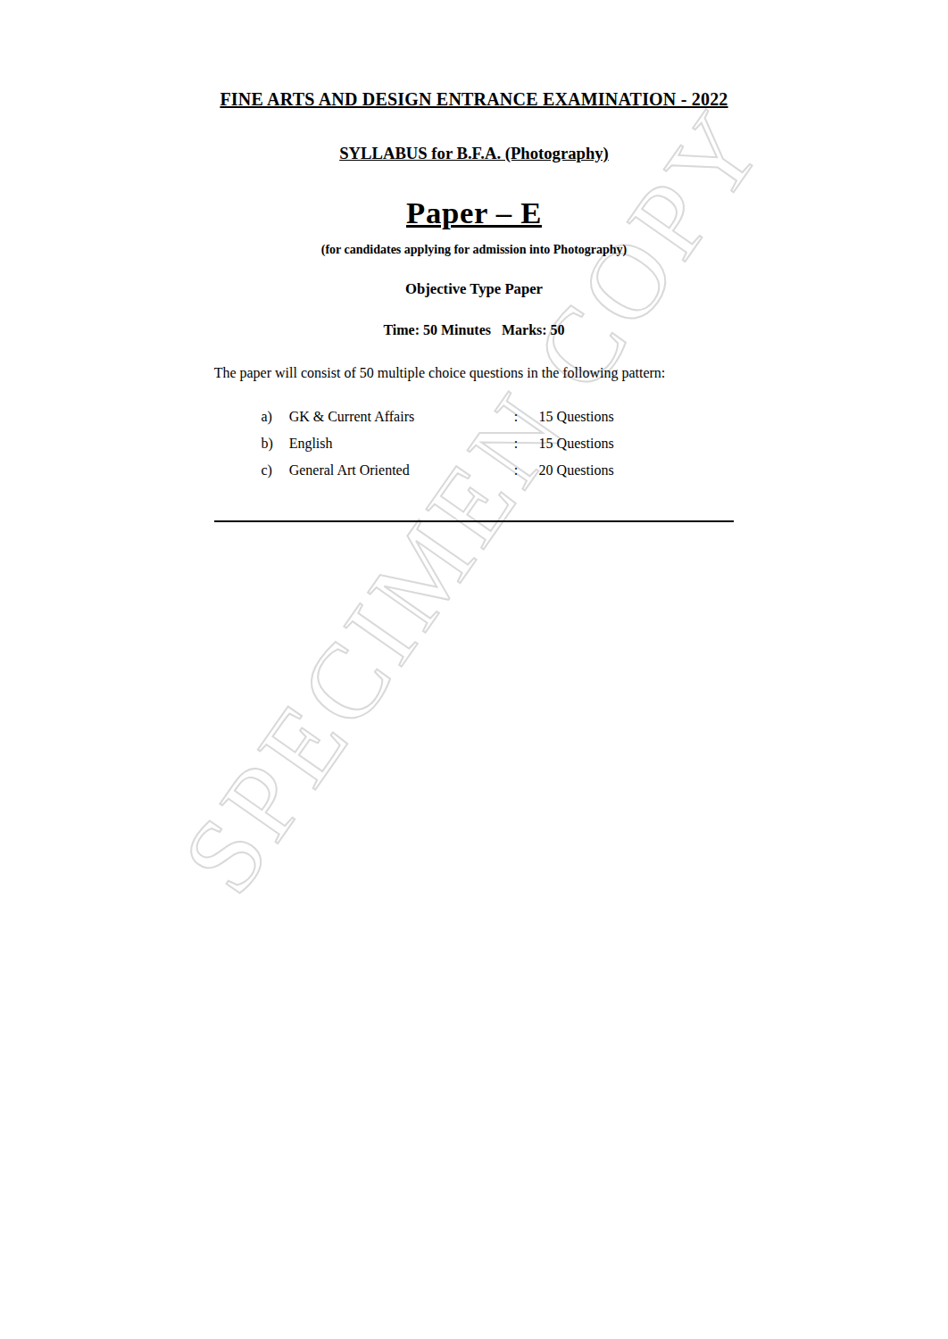SPECIMEN COPY
FINE ARTS AND DESIGN ENTRANCE EXAMINATION - 2022
SYLLABUS for B.F.A. (Photography)
Paper – E
(for candidates applying for admission into Photography)
Objective Type Paper
Time: 50 Minutes Marks: 50
The paper will consist of 50 multiple choice questions in the following pattern:
| a) | GK & Current Affairs | : | 15 Questions |
| b) | English | : | 15 Questions |
| c) | General Art Oriented | : | 20 Questions |